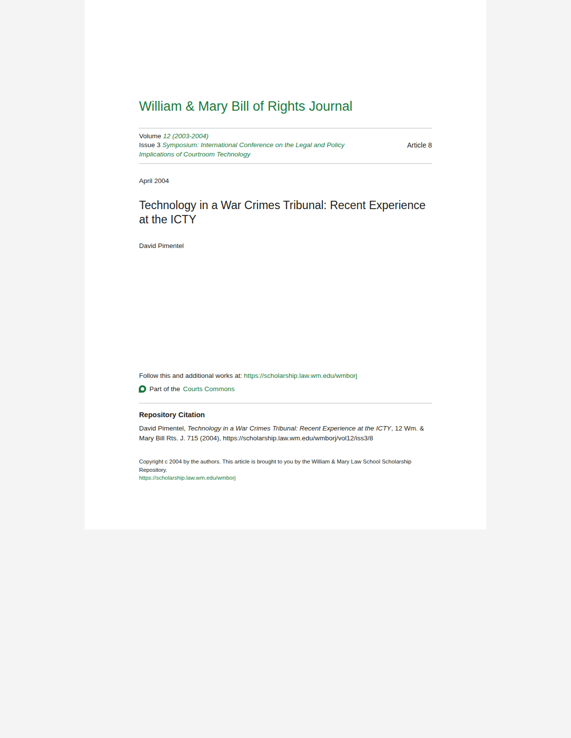William & Mary Bill of Rights Journal
Volume 12 (2003-2004)
Issue 3 Symposium: International Conference on the Legal and Policy Implications of Courtroom Technology
Article 8
April 2004
Technology in a War Crimes Tribunal: Recent Experience at the ICTY
David Pimentel
Follow this and additional works at: https://scholarship.law.wm.edu/wmborj
Part of the Courts Commons
Repository Citation
David Pimentel, Technology in a War Crimes Tribunal: Recent Experience at the ICTY, 12 Wm. & Mary Bill Rts. J. 715 (2004), https://scholarship.law.wm.edu/wmborj/vol12/iss3/8
Copyright c 2004 by the authors. This article is brought to you by the William & Mary Law School Scholarship Repository.
https://scholarship.law.wm.edu/wmborj